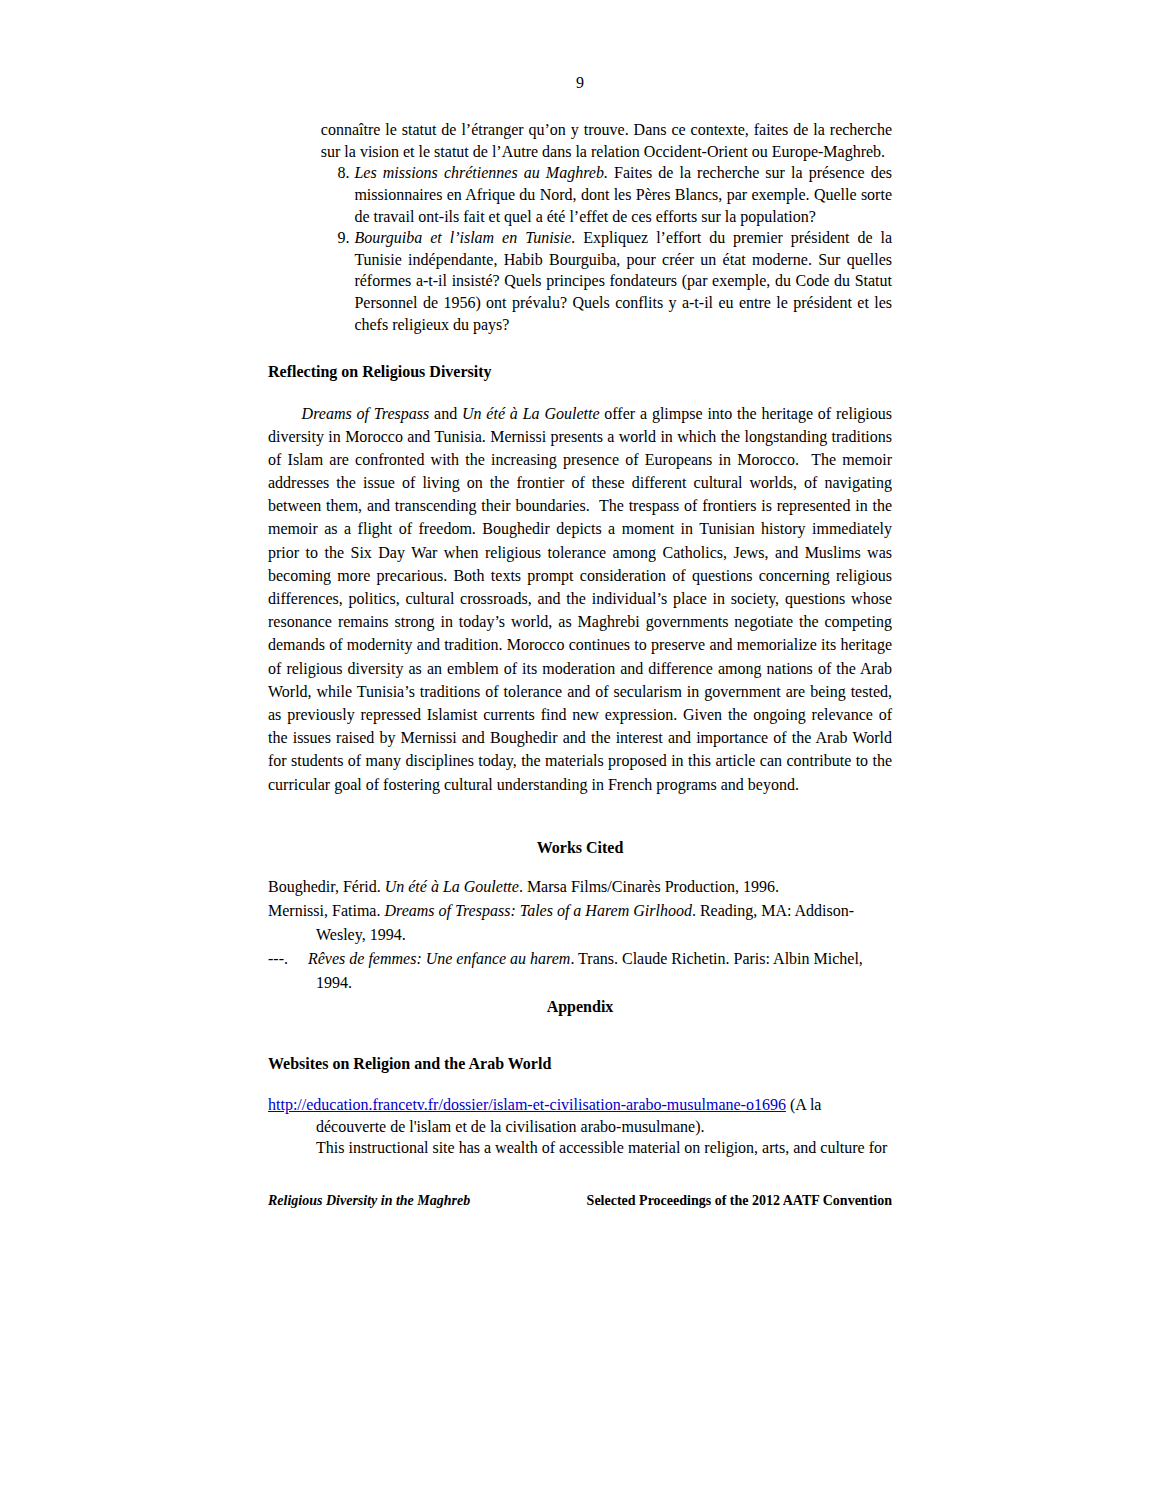9
connaître le statut de l’étranger qu’on y trouve. Dans ce contexte, faites de la recherche sur la vision et le statut de l’Autre dans la relation Occident-Orient ou Europe-Maghreb.
8. Les missions chrétiennes au Maghreb. Faites de la recherche sur la présence des missionnaires en Afrique du Nord, dont les Pères Blancs, par exemple. Quelle sorte de travail ont-ils fait et quel a été l’effet de ces efforts sur la population?
9. Bourguiba et l’islam en Tunisie. Expliquez l’effort du premier président de la Tunisie indépendante, Habib Bourguiba, pour créer un état moderne. Sur quelles réformes a-t-il insisté? Quels principes fondateurs (par exemple, du Code du Statut Personnel de 1956) ont prévalu? Quels conflits y a-t-il eu entre le président et les chefs religieux du pays?
Reflecting on Religious Diversity
Dreams of Trespass and Un été à La Goulette offer a glimpse into the heritage of religious diversity in Morocco and Tunisia. Mernissi presents a world in which the longstanding traditions of Islam are confronted with the increasing presence of Europeans in Morocco. The memoir addresses the issue of living on the frontier of these different cultural worlds, of navigating between them, and transcending their boundaries. The trespass of frontiers is represented in the memoir as a flight of freedom. Boughedir depicts a moment in Tunisian history immediately prior to the Six Day War when religious tolerance among Catholics, Jews, and Muslims was becoming more precarious. Both texts prompt consideration of questions concerning religious differences, politics, cultural crossroads, and the individual’s place in society, questions whose resonance remains strong in today’s world, as Maghrebi governments negotiate the competing demands of modernity and tradition. Morocco continues to preserve and memorialize its heritage of religious diversity as an emblem of its moderation and difference among nations of the Arab World, while Tunisia’s traditions of tolerance and of secularism in government are being tested, as previously repressed Islamist currents find new expression. Given the ongoing relevance of the issues raised by Mernissi and Boughedir and the interest and importance of the Arab World for students of many disciplines today, the materials proposed in this article can contribute to the curricular goal of fostering cultural understanding in French programs and beyond.
Works Cited
Boughedir, Férid. Un été à La Goulette. Marsa Films/Cinarès Production, 1996.
Mernissi, Fatima. Dreams of Trespass: Tales of a Harem Girlhood. Reading, MA: Addison-
Wesley, 1994.
---. Rêves de femmes: Une enfance au harem. Trans. Claude Richetin. Paris: Albin Michel,
1994.
Appendix
Websites on Religion and the Arab World
http://education.francetv.fr/dossier/islam-et-civilisation-arabo-musulmane-o1696 (A la
découverte de l'islam et de la civilisation arabo-musulmane). This instructional site has a wealth of accessible material on religion, arts, and culture for
Religious Diversity in the Maghreb Selected Proceedings of the 2012 AATF Convention